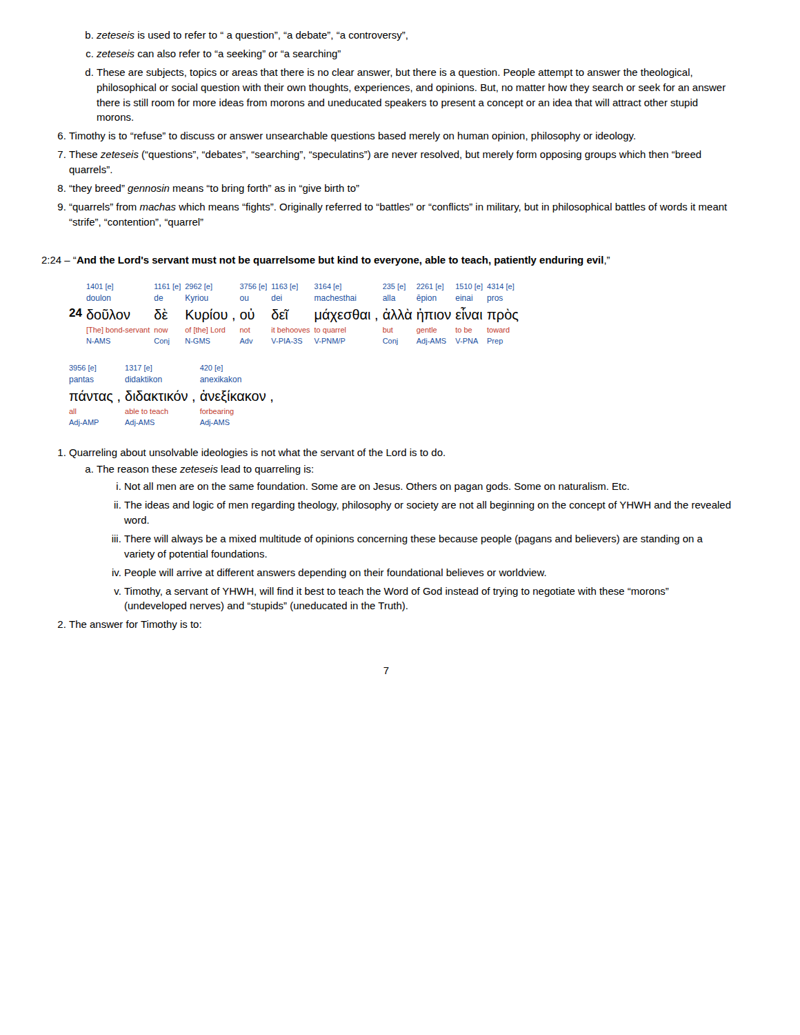zeteseis is used to refer to “ a question”, “a debate”, “a controversy”,
zeteseis can also refer to “a seeking” or “a searching”
These are subjects, topics or areas that there is no clear answer, but there is a question. People attempt to answer the theological, philosophical or social question with their own thoughts, experiences, and opinions. But, no matter how they search or seek for an answer there is still room for more ideas from morons and uneducated speakers to present a concept or an idea that will attract other stupid morons.
Timothy is to “refuse” to discuss or answer unsearchable questions based merely on human opinion, philosophy or ideology.
These zeteseis (“questions”, “debates”, “searching”, “speculatins”) are never resolved, but merely form opposing groups which then “breed quarrels”.
“they breed” gennosin means “to bring forth” as in “give birth to”
“quarrels” from machas which means “fights”. Originally referred to “battles” or “conflicts” in military, but in philosophical battles of words it meant “strife”, “contention”, “quarrel”
2:24 – “And the Lord's servant must not be quarrelsome but kind to everyone, able to teach, patiently enduring evil,”
| | 1401 [e] | 1161 [e] | 2962 [e] | 3756 [e] | 1163 [e] | 3164 [e] | 235 [e] | 2261 [e] | 1510 [e] | 4314 [e] |
| | doulon | de | Kyriou | ou | dei | machesthai | alla | ēpion | einai | pros |
| 24 | δοῦλον | δὲ | Κυρίου , | οὐ | δεῖ | μάχεσθαι , | ἀλλὰ | ἠπιον | εἶναι | πρὸς |
| | [The] bond-servant | now | of [the] Lord | not | it behooves | to quarrel | but | gentle | to be | toward |
| | N-AMS | Conj | N-GMS | Adv | V-PIA-3S | V-PNM/P | Conj | Adj-AMS | V-PNA | Prep |
| 3956 [e] | 1317 [e] | 420 [e] |
| pantas | didaktikon | anexikakon |
| πάντας , | διδακτικόν , | ἀνεξίκακον , |
| all | able to teach | forbearing |
| Adj-AMP | Adj-AMS | Adj-AMS |
Quarreling about unsolvable ideologies is not what the servant of the Lord is to do.
The reason these zeteseis lead to quarreling is:
Not all men are on the same foundation. Some are on Jesus. Others on pagan gods. Some on naturalism. Etc.
The ideas and logic of men regarding theology, philosophy or society are not all beginning on the concept of YHWH and the revealed word.
There will always be a mixed multitude of opinions concerning these because people (pagans and believers) are standing on a variety of potential foundations.
People will arrive at different answers depending on their foundational believes or worldview.
Timothy, a servant of YHWH, will find it best to teach the Word of God instead of trying to negotiate with these “morons” (undeveloped nerves) and “stupids” (uneducated in the Truth).
The answer for Timothy is to:
7